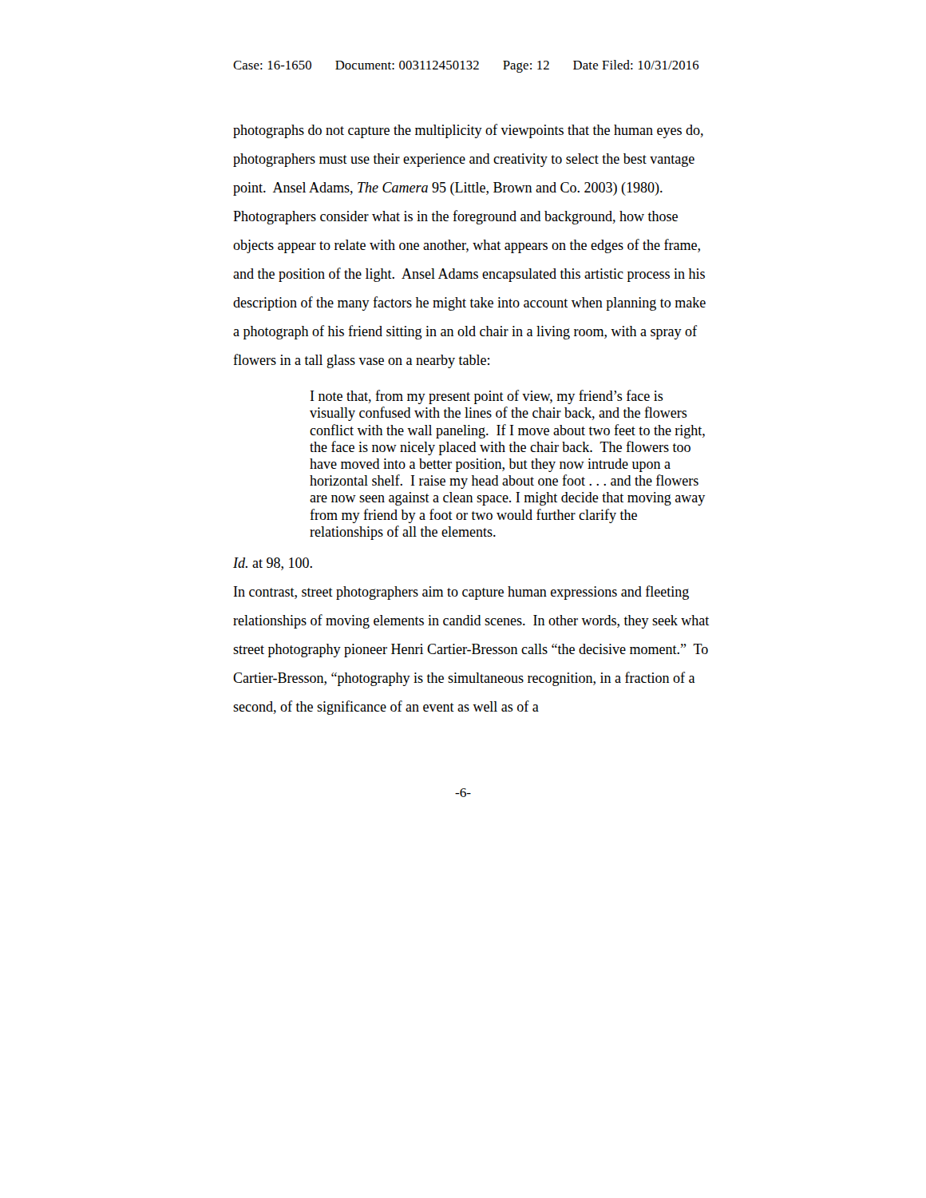Case: 16-1650 Document: 003112450132 Page: 12 Date Filed: 10/31/2016
photographs do not capture the multiplicity of viewpoints that the human eyes do, photographers must use their experience and creativity to select the best vantage point. Ansel Adams, The Camera 95 (Little, Brown and Co. 2003) (1980). Photographers consider what is in the foreground and background, how those objects appear to relate with one another, what appears on the edges of the frame, and the position of the light. Ansel Adams encapsulated this artistic process in his description of the many factors he might take into account when planning to make a photograph of his friend sitting in an old chair in a living room, with a spray of flowers in a tall glass vase on a nearby table:
I note that, from my present point of view, my friend’s face is visually confused with the lines of the chair back, and the flowers conflict with the wall paneling. If I move about two feet to the right, the face is now nicely placed with the chair back. The flowers too have moved into a better position, but they now intrude upon a horizontal shelf. I raise my head about one foot . . . and the flowers are now seen against a clean space. I might decide that moving away from my friend by a foot or two would further clarify the relationships of all the elements.
Id. at 98, 100.
In contrast, street photographers aim to capture human expressions and fleeting relationships of moving elements in candid scenes. In other words, they seek what street photography pioneer Henri Cartier-Bresson calls “the decisive moment.” To Cartier-Bresson, “photography is the simultaneous recognition, in a fraction of a second, of the significance of an event as well as of a
-6-